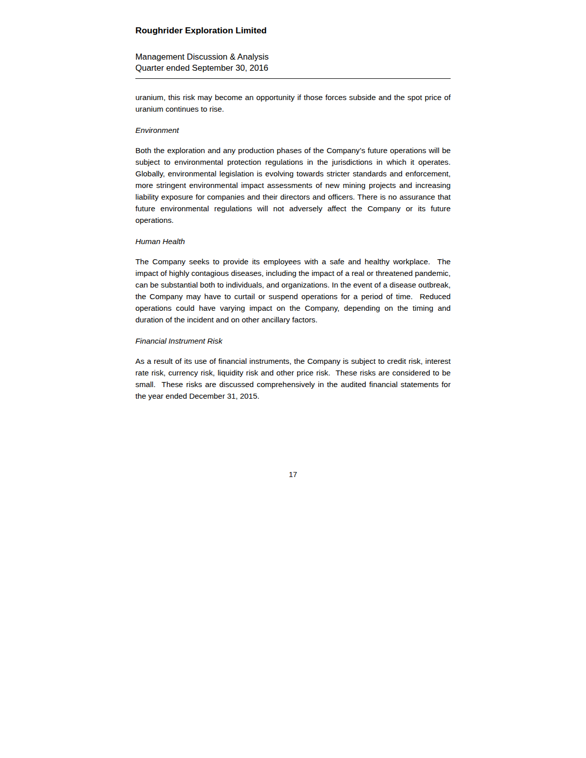Roughrider Exploration Limited
Management Discussion & Analysis Quarter ended September 30, 2016
uranium, this risk may become an opportunity if those forces subside and the spot price of uranium continues to rise.
Environment
Both the exploration and any production phases of the Company’s future operations will be subject to environmental protection regulations in the jurisdictions in which it operates. Globally, environmental legislation is evolving towards stricter standards and enforcement, more stringent environmental impact assessments of new mining projects and increasing liability exposure for companies and their directors and officers. There is no assurance that future environmental regulations will not adversely affect the Company or its future operations.
Human Health
The Company seeks to provide its employees with a safe and healthy workplace. The impact of highly contagious diseases, including the impact of a real or threatened pandemic, can be substantial both to individuals, and organizations. In the event of a disease outbreak, the Company may have to curtail or suspend operations for a period of time. Reduced operations could have varying impact on the Company, depending on the timing and duration of the incident and on other ancillary factors.
Financial Instrument Risk
As a result of its use of financial instruments, the Company is subject to credit risk, interest rate risk, currency risk, liquidity risk and other price risk. These risks are considered to be small. These risks are discussed comprehensively in the audited financial statements for the year ended December 31, 2015.
17